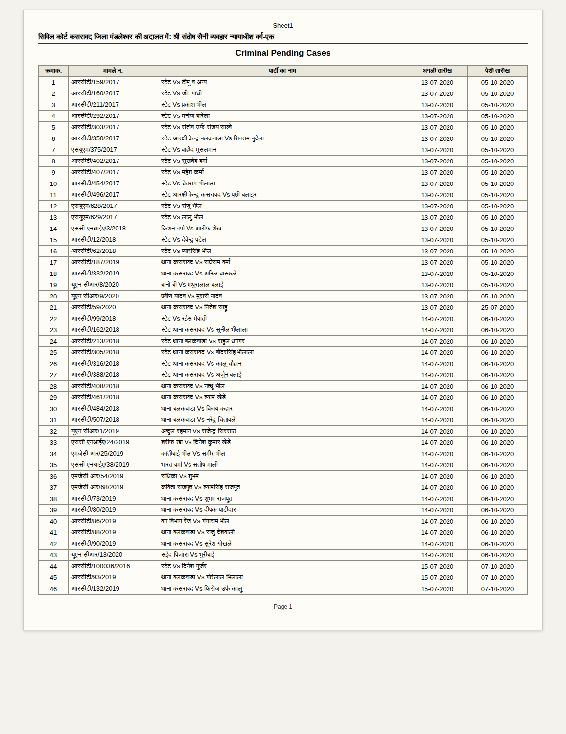Sheet1
सिविल कोर्ट कसरावद जिला मंडलेश्वर की अदालत में: श्री संतोष सैनी व्यवहार न्यायाधीश वर्ग-एक
Criminal Pending Cases
| क्रमांक. | मामले न. | पार्टी का नाम | अगली तारीख | पेशी तारीख |
| --- | --- | --- | --- | --- |
| 1 | आरसीटी/159/2017 | स्टेट Vs टीमू व अन्य | 13-07-2020 | 05-10-2020 |
| 2 | आरसीटी/160/2017 | स्टेट Vs जी. गांधी | 13-07-2020 | 05-10-2020 |
| 3 | आरसीटी/211/2017 | स्टेट Vs प्रकाश भील | 13-07-2020 | 05-10-2020 |
| 4 | आरसीटी/292/2017 | स्टेट Vs मनोज बारेला | 13-07-2020 | 05-10-2020 |
| 5 | आरसीटी/303/2017 | स्टेट Vs संतोष उर्फ संजय साल्वे | 13-07-2020 | 05-10-2020 |
| 6 | आरसीटी/350/2017 | स्टेट आरक्षी केन्द्र बलकवाडा Vs शिवराम बुदेला | 13-07-2020 | 05-10-2020 |
| 7 | एसयुएम/375/2017 | स्टेट Vs वाहीद मुसलमान | 13-07-2020 | 05-10-2020 |
| 8 | आरसीटी/402/2017 | स्टेट Vs सुखदेव वर्मा | 13-07-2020 | 05-10-2020 |
| 9 | आरसीटी/407/2017 | स्टेट Vs महेश कर्मा | 13-07-2020 | 05-10-2020 |
| 10 | आरसीटी/454/2017 | स्टेट Vs चेतराम भीलाला | 13-07-2020 | 05-10-2020 |
| 11 | आरसीटी/496/2017 | स्टेट आरक्षी केन्द्र कसरावद Vs पंछी बलाइर | 13-07-2020 | 05-10-2020 |
| 12 | एसयुएम/628/2017 | स्टेट Vs संजु भील | 13-07-2020 | 05-10-2020 |
| 13 | एसयुएम/629/2017 | स्टेट Vs लालु भील | 13-07-2020 | 05-10-2020 |
| 14 | एससी एनआईए/3/2018 | किशन वर्मा Vs आरीफ शेख | 13-07-2020 | 05-10-2020 |
| 15 | आरसीटी/12/2018 | स्टेट Vs देवेन्द्र पटेल | 13-07-2020 | 05-10-2020 |
| 16 | आरसीटी/62/2018 | स्टेट Vs प्यारसिंह भील | 13-07-2020 | 05-10-2020 |
| 17 | आरसीटी/187/2019 | थाना कसरावद Vs राघेराम वर्मा | 13-07-2020 | 05-10-2020 |
| 18 | आरसीटी/332/2019 | थाना कसरावद Vs अनिल वास्कले | 13-07-2020 | 05-10-2020 |
| 19 | यूएन सीआर/8/2020 | बानो बी Vs मथुरालाल बलाई | 13-07-2020 | 05-10-2020 |
| 20 | यूएन सीआर/9/2020 | प्रवीण यादव Vs मुरारी यादव | 13-07-2020 | 05-10-2020 |
| 21 | आरसीटी/59/2020 | थाना कसरावद Vs नितेश साहू | 13-07-2020 | 25-07-2020 |
| 22 | आरसीटी/99/2018 | स्टेट Vs रईस मेवाती | 14-07-2020 | 06-10-2020 |
| 23 | आरसीटी/162/2018 | स्टेट थाना कसरावद Vs सुनील भीलाला | 14-07-2020 | 06-10-2020 |
| 24 | आरसीटी/213/2018 | स्टेट थाना बलकवाडा Vs राहुल धनगर | 14-07-2020 | 06-10-2020 |
| 25 | आरसीटी/305/2018 | स्टेट थाना कसरावद Vs बोंदरसिंह भीलाला | 14-07-2020 | 06-10-2020 |
| 26 | आरसीटी/316/2018 | स्टेट थाना कसरावद Vs कालु चौहान | 14-07-2020 | 06-10-2020 |
| 27 | आरसीटी/388/2018 | स्टेट थाना कसरावद Vs अर्जुन बलाई | 14-07-2020 | 06-10-2020 |
| 28 | आरसीटी/408/2018 | थाना कसरावद Vs नत्थु भील | 14-07-2020 | 06-10-2020 |
| 29 | आरसीटी/461/2018 | थाना कसरावद Vs श्याम खेडे | 14-07-2020 | 06-10-2020 |
| 30 | आरसीटी/484/2018 | थाना बलकवाडा Vs विजय कहार | 14-07-2020 | 06-10-2020 |
| 31 | आरसीटी/507/2018 | थाना बलकवाडा Vs नरेंद्र चितावले | 14-07-2020 | 06-10-2020 |
| 32 | यूएन सीआर/1/2019 | अब्दुल रहमान Vs राजेन्द्र सिरसाठ | 14-07-2020 | 06-10-2020 |
| 33 | एससी एनआईए/24/2019 | शरीफ खां Vs दिनेश कुमार खेडे | 14-07-2020 | 06-10-2020 |
| 34 | एमजेसी आर/25/2019 | कांतीबाई भील Vs समीर भील | 14-07-2020 | 06-10-2020 |
| 35 | एससी एनआईए/38/2019 | भारत वर्मा Vs संतोष माली | 14-07-2020 | 06-10-2020 |
| 36 | एमजेसी आर/54/2019 | राधिका Vs शुभम | 14-07-2020 | 06-10-2020 |
| 37 | एमजेसी आर/68/2019 | कविता राजपुत Vs श्यामसिंह राजपुत | 14-07-2020 | 06-10-2020 |
| 38 | आरसीटी/73/2019 | थाना कसरावद Vs शुभम राजपूत | 14-07-2020 | 06-10-2020 |
| 39 | आरसीटी/80/2019 | थाना कसरावद Vs दीपक पाटीदार | 14-07-2020 | 06-10-2020 |
| 40 | आरसीटी/86/2019 | वन विभाग रेंज Vs गंगाराम भील | 14-07-2020 | 06-10-2020 |
| 41 | आरसीटी/88/2019 | थाना बलकवाडा Vs राजु देशवाली | 14-07-2020 | 06-10-2020 |
| 42 | आरसीटी/90/2019 | थाना कसरावद Vs सुरेश गोखले | 14-07-2020 | 06-10-2020 |
| 43 | यूएन सीआर/13/2020 | सईद पिंजारा Vs भुरीबाई | 14-07-2020 | 06-10-2020 |
| 44 | आरसीटी/100036/2016 | स्टेट Vs दिनेश गुर्जर | 15-07-2020 | 07-10-2020 |
| 45 | आरसीटी/93/2019 | थाना बलकवाडा Vs गोरेलाल भिलाला | 15-07-2020 | 07-10-2020 |
| 46 | आरसीटी/132/2019 | थाना कसरावद Vs फिरोज उर्फ कालू | 15-07-2020 | 07-10-2020 |
Page 1